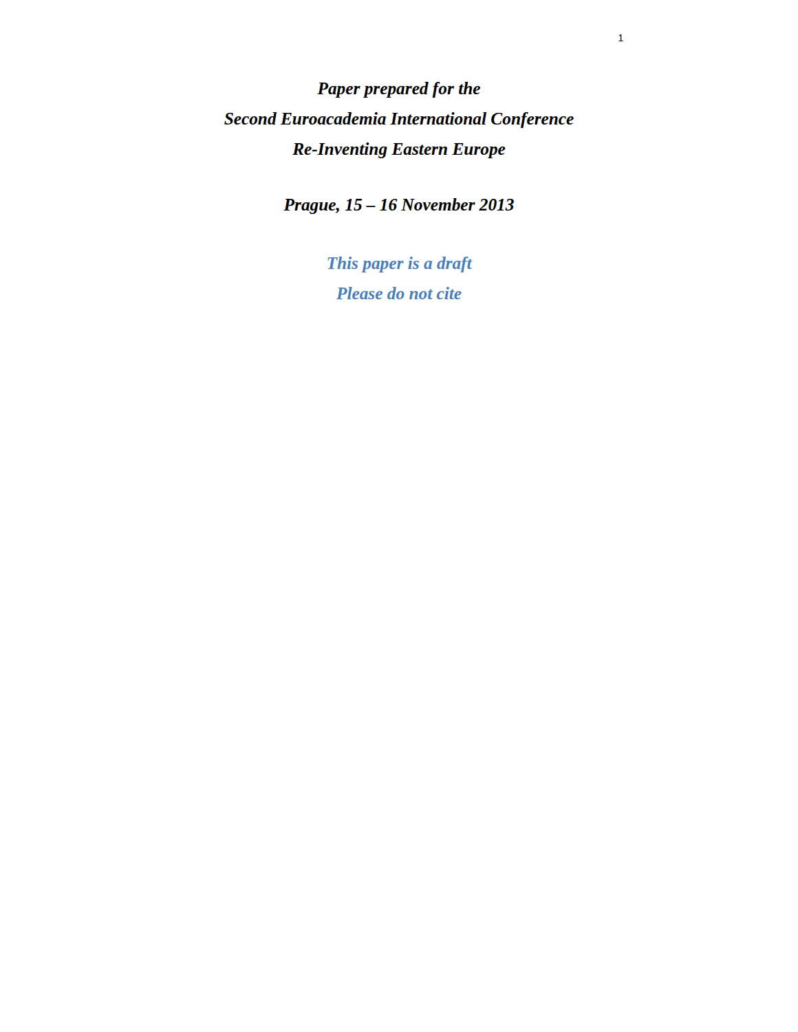1
Paper prepared for the
Second Euroacademia International Conference
Re-Inventing Eastern Europe
Prague, 15 – 16 November 2013
This paper is a draft
Please do not cite